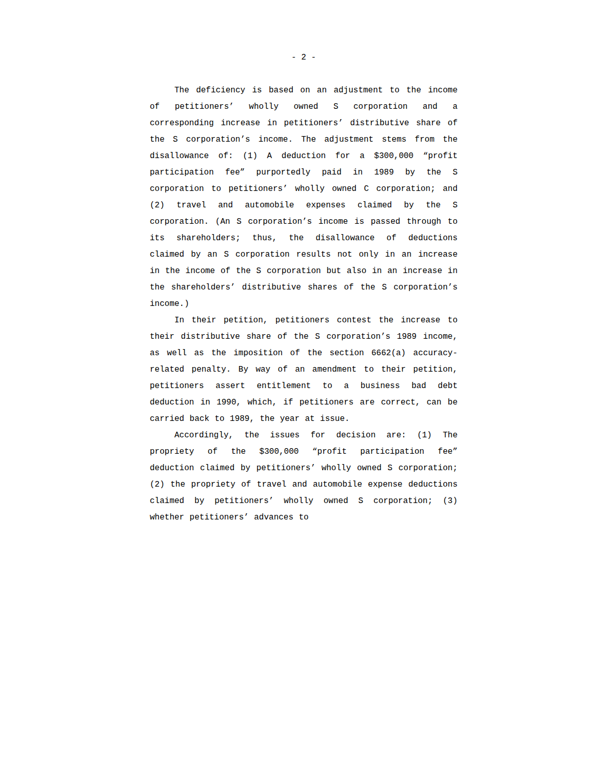- 2 -
The deficiency is based on an adjustment to the income of petitioners’ wholly owned S corporation and a corresponding increase in petitioners’ distributive share of the S corporation’s income. The adjustment stems from the disallowance of: (1) A deduction for a $300,000 “profit participation fee” purportedly paid in 1989 by the S corporation to petitioners’ wholly owned C corporation; and (2) travel and automobile expenses claimed by the S corporation. (An S corporation’s income is passed through to its shareholders; thus, the disallowance of deductions claimed by an S corporation results not only in an increase in the income of the S corporation but also in an increase in the shareholders’ distributive shares of the S corporation’s income.)
In their petition, petitioners contest the increase to their distributive share of the S corporation’s 1989 income, as well as the imposition of the section 6662(a) accuracy-related penalty. By way of an amendment to their petition, petitioners assert entitlement to a business bad debt deduction in 1990, which, if petitioners are correct, can be carried back to 1989, the year at issue.
Accordingly, the issues for decision are: (1) The propriety of the $300,000 “profit participation fee” deduction claimed by petitioners’ wholly owned S corporation; (2) the propriety of travel and automobile expense deductions claimed by petitioners’ wholly owned S corporation; (3) whether petitioners’ advances to